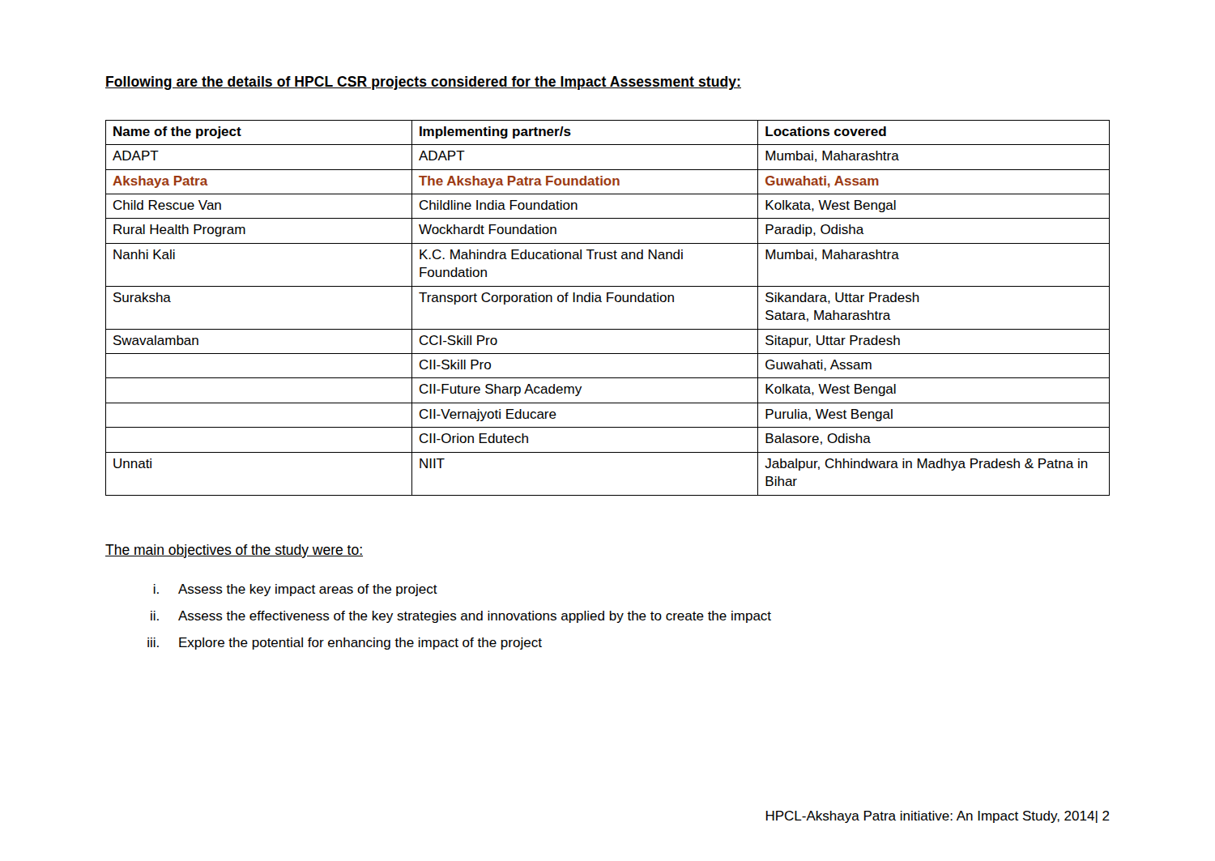Following are the details of HPCL CSR projects considered for the Impact Assessment study:
| Name of the project | Implementing partner/s | Locations covered |
| --- | --- | --- |
| ADAPT | ADAPT | Mumbai, Maharashtra |
| Akshaya Patra | The Akshaya Patra Foundation | Guwahati, Assam |
| Child Rescue Van | Childline India Foundation | Kolkata, West Bengal |
| Rural Health Program | Wockhardt Foundation | Paradip, Odisha |
| Nanhi Kali | K.C. Mahindra Educational Trust and Nandi Foundation | Mumbai, Maharashtra |
| Suraksha | Transport Corporation of India Foundation | Sikandara, Uttar Pradesh Satara, Maharashtra |
| Swavalamban | CCI-Skill Pro | Sitapur, Uttar Pradesh |
| | CII-Skill Pro | Guwahati, Assam |
| | CII-Future Sharp Academy | Kolkata, West Bengal |
| | CII-Vernajyoti Educare | Purulia, West Bengal |
| | CII-Orion Edutech | Balasore, Odisha |
| Unnati | NIIT | Jabalpur, Chhindwara in Madhya Pradesh & Patna in Bihar |
The main objectives of the study were to:
Assess the key impact areas of the project
Assess the effectiveness of the key strategies and innovations applied by the to create the impact
Explore the potential for enhancing the impact of the project
HPCL-Akshaya Patra initiative: An Impact Study, 2014| 2